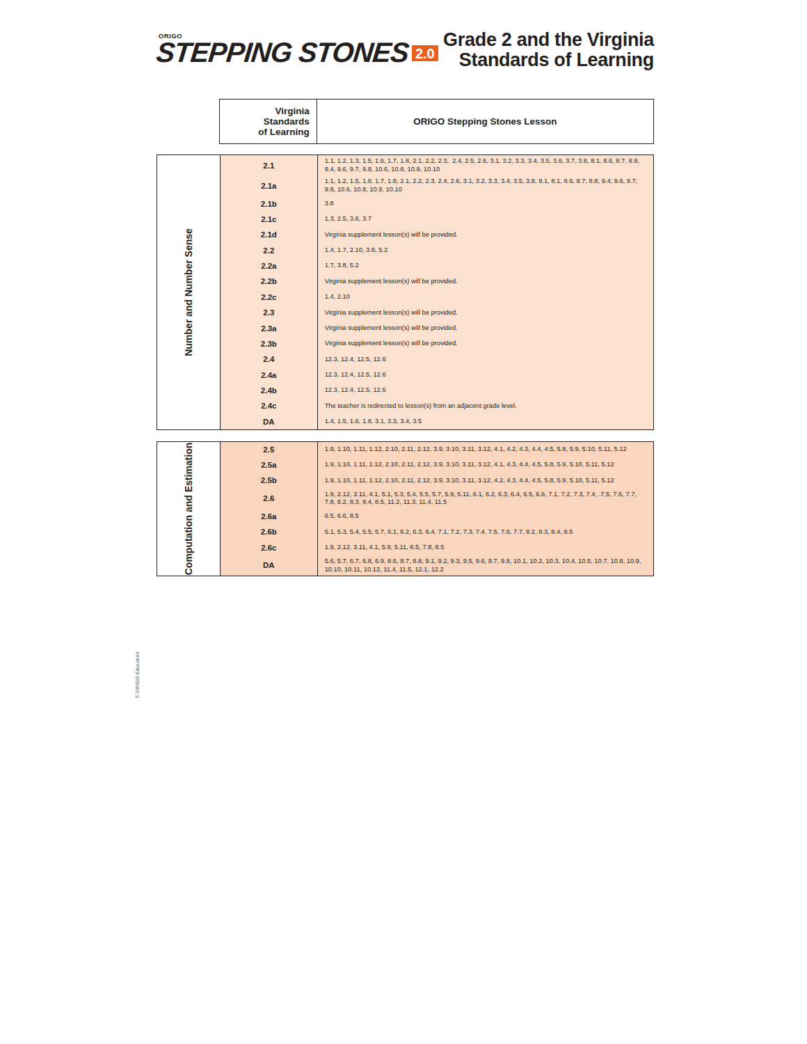ORIGO
STEPPING STONES
2.0
Grade 2 and the Virginia
Standards of Learning
| | Virginia Standards of Learning | ORIGO Stepping Stones Lesson |
| --- | --- | --- |
Number and Number Sense
| 2.1 | 1.1, 1.2, 1.3, 1.5, 1.6, 1.7, 1.8, 2.1, 2.2, 2.3, 2.4, 2.5, 2.6, 3.1, 3.2, 3.3, 3.4, 3.5, 3.6, 3.7, 3.8, 8.1, 8.6, 8.7, 8.8, 9.4, 9.6, 9.7, 9.8, 10.6, 10.8, 10.9, 10.10 |
| 2.1a | 1.1, 1.2, 1.5, 1.6, 1.7, 1.8, 2.1, 2.2, 2.3, 2.4, 2.6, 3.1, 3.2, 3.3, 3.4, 3.5, 3.8, 8.1, 8.1, 8.6, 8.7, 8.8, 9.4, 9.6, 9.7, 9.8, 10.6, 10.8, 10.9, 10.10 |
| 2.1b | 3.8 |
| 2.1c | 1.3, 2.5, 3.6, 3.7 |
| 2.1d | Virginia supplement lesson(s) will be provided. |
| 2.2 | 1.4, 1.7, 2.10, 3.8, 5.2 |
| 2.2a | 1.7, 3.8, 5.2 |
| 2.2b | Virginia supplement lesson(s) will be provided. |
| 2.2c | 1.4, 2.10 |
| 2.3 | Virginia supplement lesson(s) will be provided. |
| 2.3a | Virginia supplement lesson(s) will be provided. |
| 2.3b | Virginia supplement lesson(s) will be provided. |
| 2.4 | 12.3, 12.4, 12.5, 12.6 |
| 2.4a | 12.3, 12.4, 12.5, 12.6 |
| 2.4b | 12.3, 12.4, 12.5, 12.6 |
| 2.4c | The teacher is redirected to lesson(s) from an adjacent grade level. |
| DA | 1.4, 1.5, 1.6, 1.8, 3.1, 3.3, 3.4, 3.5 |
Computation and Estimation
| 2.5 | 1.9, 1.10, 1.11, 1.12, 2.10, 2.11, 2.12, 3.9, 3.10, 3.11, 3.12, 4.1, 4.2, 4.3, 4.4, 4.5, 5.8, 5.9, 5.10, 5.11, 5.12 |
| 2.5a | 1.9, 1.10, 1.11, 1.12, 2.10, 2.11, 2.12, 3.9, 3.10, 3.11, 3.12, 4.1, 4.3, 4.4, 4.5, 5.8, 5.9, 5.10, 5.11, 5.12 |
| 2.5b | 1.9, 1.10, 1.11, 1.12, 2.10, 2.11, 2.12, 3.9, 3.10, 3.11, 3.12, 4.2, 4.3, 4.4, 4.5, 5.8, 5.9, 5.10, 5.11, 5.12 |
| 2.6 | 1.9, 2.12, 3.11, 4.1, 5.1, 5.3, 5.4, 5.5, 5.7, 5.9, 5.11, 6.1, 6.2, 6.3, 6.4, 6.5, 6.6, 7.1, 7.2, 7.3, 7.4, .7,5, 7.6, 7.7, 7.8, 8.2, 8.3, 8.4, 8.5, 11.2, 11.3, 11.4, 11.5 |
| 2.6a | 6.5, 6.6, 8.5 |
| 2.6b | 5.1, 5.3, 5.4, 5.5, 5.7, 6.1, 6.2, 6.3, 6.4, 7.1, 7.2, 7.3, 7.4, 7.5, 7.6, 7.7, 8.2, 8.3, 8.4, 8.5 |
| 2.6c | 1.9, 2.12, 3.11, 4.1, 5.9, 5.11, 6.5, 7.8, 8.5 |
| DA | 5.6, 5.7, 6.7, 6.8, 6.9, 8.6, 8.7, 8.8, 9.1, 9.2, 9.3, 9.5, 9.6, 9.7, 9.8, 10.1, 10.2, 10.3, 10.4, 10.5, 10.7, 10.8, 10.9, 10.10, 10.11, 10.12, 11.4, 11.5, 12.1, 12.2 |
© ORIGO Education